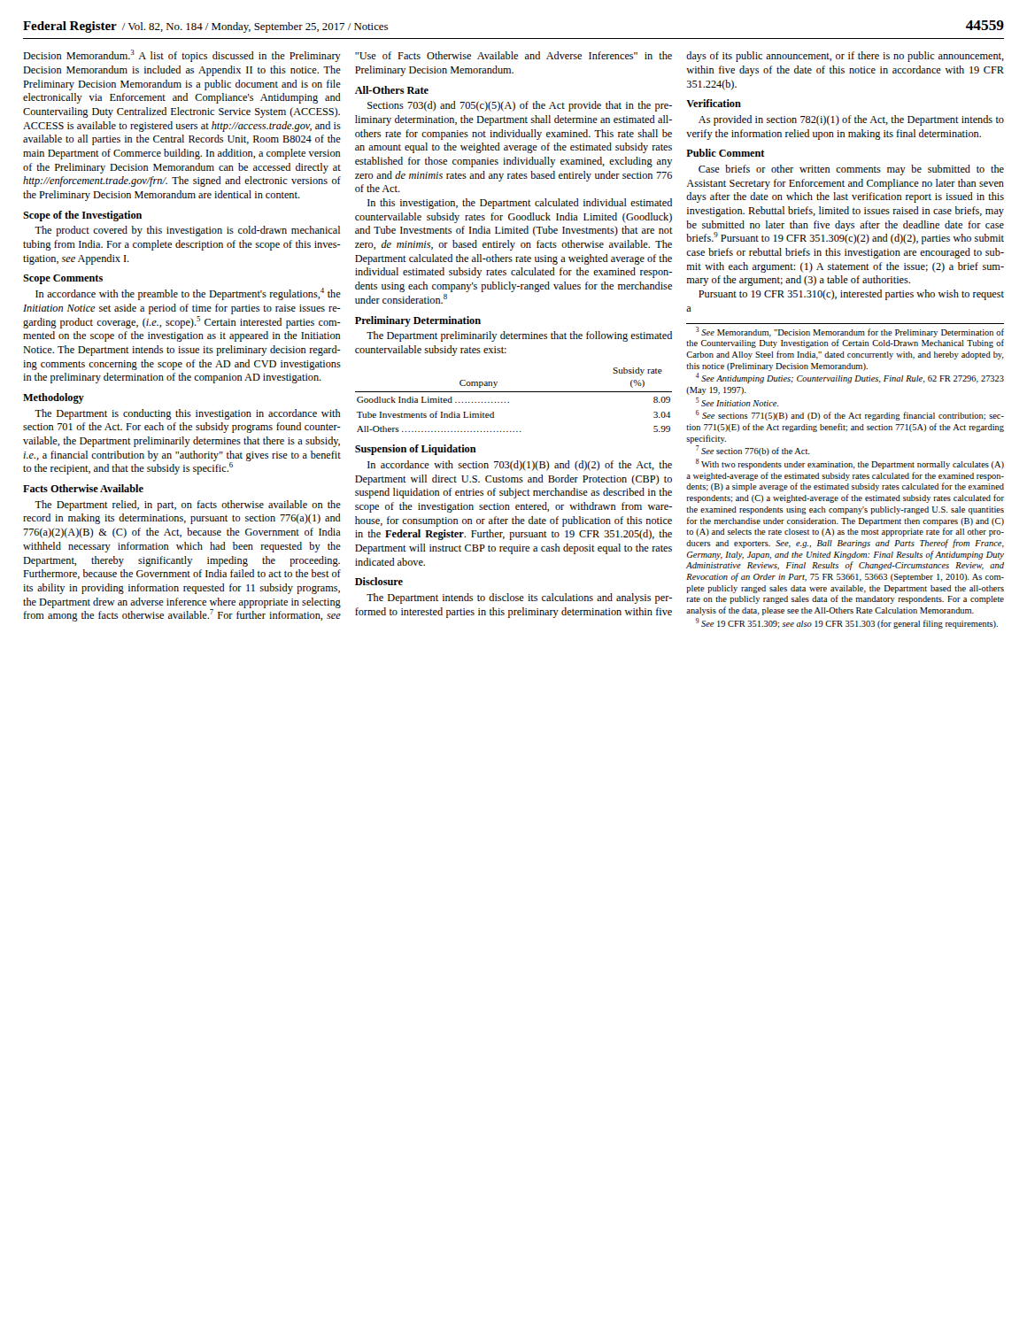Federal Register
/ Vol. 82, No. 184 / Monday, September 25, 2017 / Notices
44559
Decision Memorandum.3 A list of topics discussed in the Preliminary Decision Memorandum is included as Appendix II to this notice. The Preliminary Decision Memorandum is a public document and is on file electronically via Enforcement and Compliance's Antidumping and Countervailing Duty Centralized Electronic Service System (ACCESS). ACCESS is available to registered users at http://access.trade.gov, and is available to all parties in the Central Records Unit, Room B8024 of the main Department of Commerce building. In addition, a complete version of the Preliminary Decision Memorandum can be accessed directly at http://enforcement.trade.gov/frn/. The signed and electronic versions of the Preliminary Decision Memorandum are identical in content.
Scope of the Investigation
The product covered by this investigation is cold-drawn mechanical tubing from India. For a complete description of the scope of this investigation, see Appendix I.
Scope Comments
In accordance with the preamble to the Department's regulations,4 the Initiation Notice set aside a period of time for parties to raise issues regarding product coverage, (i.e., scope).5 Certain interested parties commented on the scope of the investigation as it appeared in the Initiation Notice. The Department intends to issue its preliminary decision regarding comments concerning the scope of the AD and CVD investigations in the preliminary determination of the companion AD investigation.
Methodology
The Department is conducting this investigation in accordance with section 701 of the Act. For each of the subsidy programs found countervailable, the Department preliminarily determines that there is a subsidy, i.e., a financial contribution by an "authority" that gives rise to a benefit to the recipient, and that the subsidy is specific.6
Facts Otherwise Available
The Department relied, in part, on facts otherwise available on the record in making its determinations, pursuant to section 776(a)(1) and 776(a)(2)(A)(B) & (C) of the Act, because the Government of India withheld necessary information which had been requested by the Department, thereby significantly impeding the proceeding. Furthermore, because the Government of India failed to act to the best of its ability in providing information requested for 11 subsidy programs, the Department drew an adverse inference where appropriate in selecting from among the facts otherwise available.7 For further information, see "Use of Facts Otherwise Available and Adverse Inferences" in the Preliminary Decision Memorandum.
All-Others Rate
Sections 703(d) and 705(c)(5)(A) of the Act provide that in the preliminary determination, the Department shall determine an estimated all-others rate for companies not individually examined. This rate shall be an amount equal to the weighted average of the estimated subsidy rates established for those companies individually examined, excluding any zero and de minimis rates and any rates based entirely under section 776 of the Act.
In this investigation, the Department calculated individual estimated countervailable subsidy rates for Goodluck India Limited (Goodluck) and Tube Investments of India Limited (Tube Investments) that are not zero, de minimis, or based entirely on facts otherwise available. The Department calculated the all-others rate using a weighted average of the individual estimated subsidy rates calculated for the examined respondents using each company's publicly-ranged values for the merchandise under consideration.8
Preliminary Determination
The Department preliminarily determines that the following estimated countervailable subsidy rates exist:
| Company | Subsidy rate (%) |
| --- | --- |
| Goodluck India Limited ................. | 8.09 |
| Tube Investments of India Limited | 3.04 |
| All-Others ..................................... | 5.99 |
Suspension of Liquidation
In accordance with section 703(d)(1)(B) and (d)(2) of the Act, the Department will direct U.S. Customs and Border Protection (CBP) to suspend liquidation of entries of subject merchandise as described in the scope of the investigation section entered, or withdrawn from warehouse, for consumption on or after the date of publication of this notice in the Federal Register. Further, pursuant to 19 CFR 351.205(d), the Department will instruct CBP to require a cash deposit equal to the rates indicated above.
Disclosure
The Department intends to disclose its calculations and analysis performed to interested parties in this preliminary determination within five days of its public announcement, or if there is no public announcement, within five days of the date of this notice in accordance with 19 CFR 351.224(b).
Verification
As provided in section 782(i)(1) of the Act, the Department intends to verify the information relied upon in making its final determination.
Public Comment
Case briefs or other written comments may be submitted to the Assistant Secretary for Enforcement and Compliance no later than seven days after the date on which the last verification report is issued in this investigation. Rebuttal briefs, limited to issues raised in case briefs, may be submitted no later than five days after the deadline date for case briefs.9 Pursuant to 19 CFR 351.309(c)(2) and (d)(2), parties who submit case briefs or rebuttal briefs in this investigation are encouraged to submit with each argument: (1) A statement of the issue; (2) a brief summary of the argument; and (3) a table of authorities.
Pursuant to 19 CFR 351.310(c), interested parties who wish to request a
3 See Memorandum, "Decision Memorandum for the Preliminary Determination of the Countervailing Duty Investigation of Certain Cold-Drawn Mechanical Tubing of Carbon and Alloy Steel from India," dated concurrently with, and hereby adopted by, this notice (Preliminary Decision Memorandum).
4 See Antidumping Duties; Countervailing Duties, Final Rule, 62 FR 27296, 27323 (May 19, 1997).
5 See Initiation Notice.
6 See sections 771(5)(B) and (D) of the Act regarding financial contribution; section 771(5)(E) of the Act regarding benefit; and section 771(5A) of the Act regarding specificity.
7 See section 776(b) of the Act.
8 With two respondents under examination, the Department normally calculates (A) a weighted-average of the estimated subsidy rates calculated for the examined respondents; (B) a simple average of the estimated subsidy rates calculated for the examined respondents; and (C) a weighted-average of the estimated subsidy rates calculated for the examined respondents using each company's publicly-ranged U.S. sale quantities for the merchandise under consideration. The Department then compares (B) and (C) to (A) and selects the rate closest to (A) as the most appropriate rate for all other producers and exporters. See, e.g., Ball Bearings and Parts Thereof from France, Germany, Italy, Japan, and the United Kingdom: Final Results of Antidumping Duty Administrative Reviews, Final Results of Changed-Circumstances Review, and Revocation of an Order in Part, 75 FR 53661, 53663 (September 1, 2010). As complete publicly ranged sales data were available, the Department based the all-others rate on the publicly ranged sales data of the mandatory respondents. For a complete analysis of the data, please see the All-Others Rate Calculation Memorandum.
9 See 19 CFR 351.309; see also 19 CFR 351.303 (for general filing requirements).